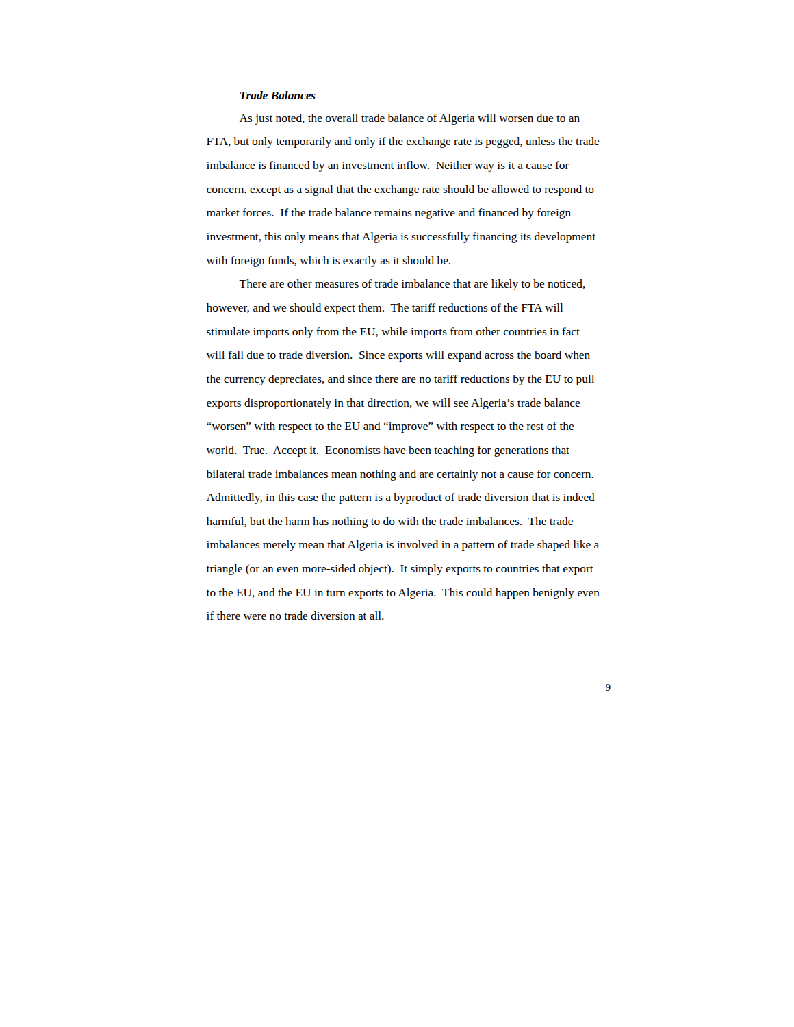Trade Balances
As just noted, the overall trade balance of Algeria will worsen due to an FTA, but only temporarily and only if the exchange rate is pegged, unless the trade imbalance is financed by an investment inflow. Neither way is it a cause for concern, except as a signal that the exchange rate should be allowed to respond to market forces. If the trade balance remains negative and financed by foreign investment, this only means that Algeria is successfully financing its development with foreign funds, which is exactly as it should be.
There are other measures of trade imbalance that are likely to be noticed, however, and we should expect them. The tariff reductions of the FTA will stimulate imports only from the EU, while imports from other countries in fact will fall due to trade diversion. Since exports will expand across the board when the currency depreciates, and since there are no tariff reductions by the EU to pull exports disproportionately in that direction, we will see Algeria’s trade balance “worsen” with respect to the EU and “improve” with respect to the rest of the world. True. Accept it. Economists have been teaching for generations that bilateral trade imbalances mean nothing and are certainly not a cause for concern. Admittedly, in this case the pattern is a byproduct of trade diversion that is indeed harmful, but the harm has nothing to do with the trade imbalances. The trade imbalances merely mean that Algeria is involved in a pattern of trade shaped like a triangle (or an even more-sided object). It simply exports to countries that export to the EU, and the EU in turn exports to Algeria. This could happen benignly even if there were no trade diversion at all.
9